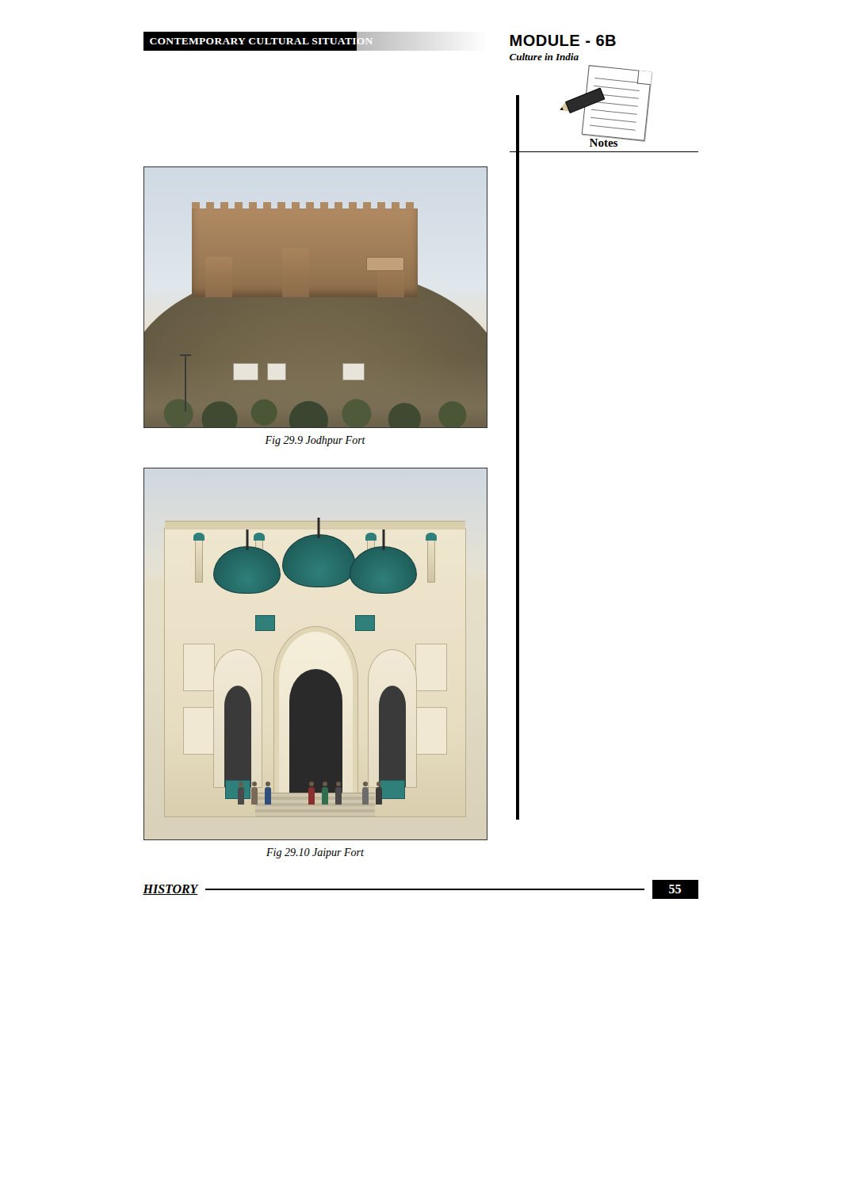CONTEMPORARY CULTURAL SITUATION
MODULE - 6B
Culture in India
Notes
Fig 29.9 Jodhpur Fort
Fig 29.10 Jaipur Fort
HISTORY
55